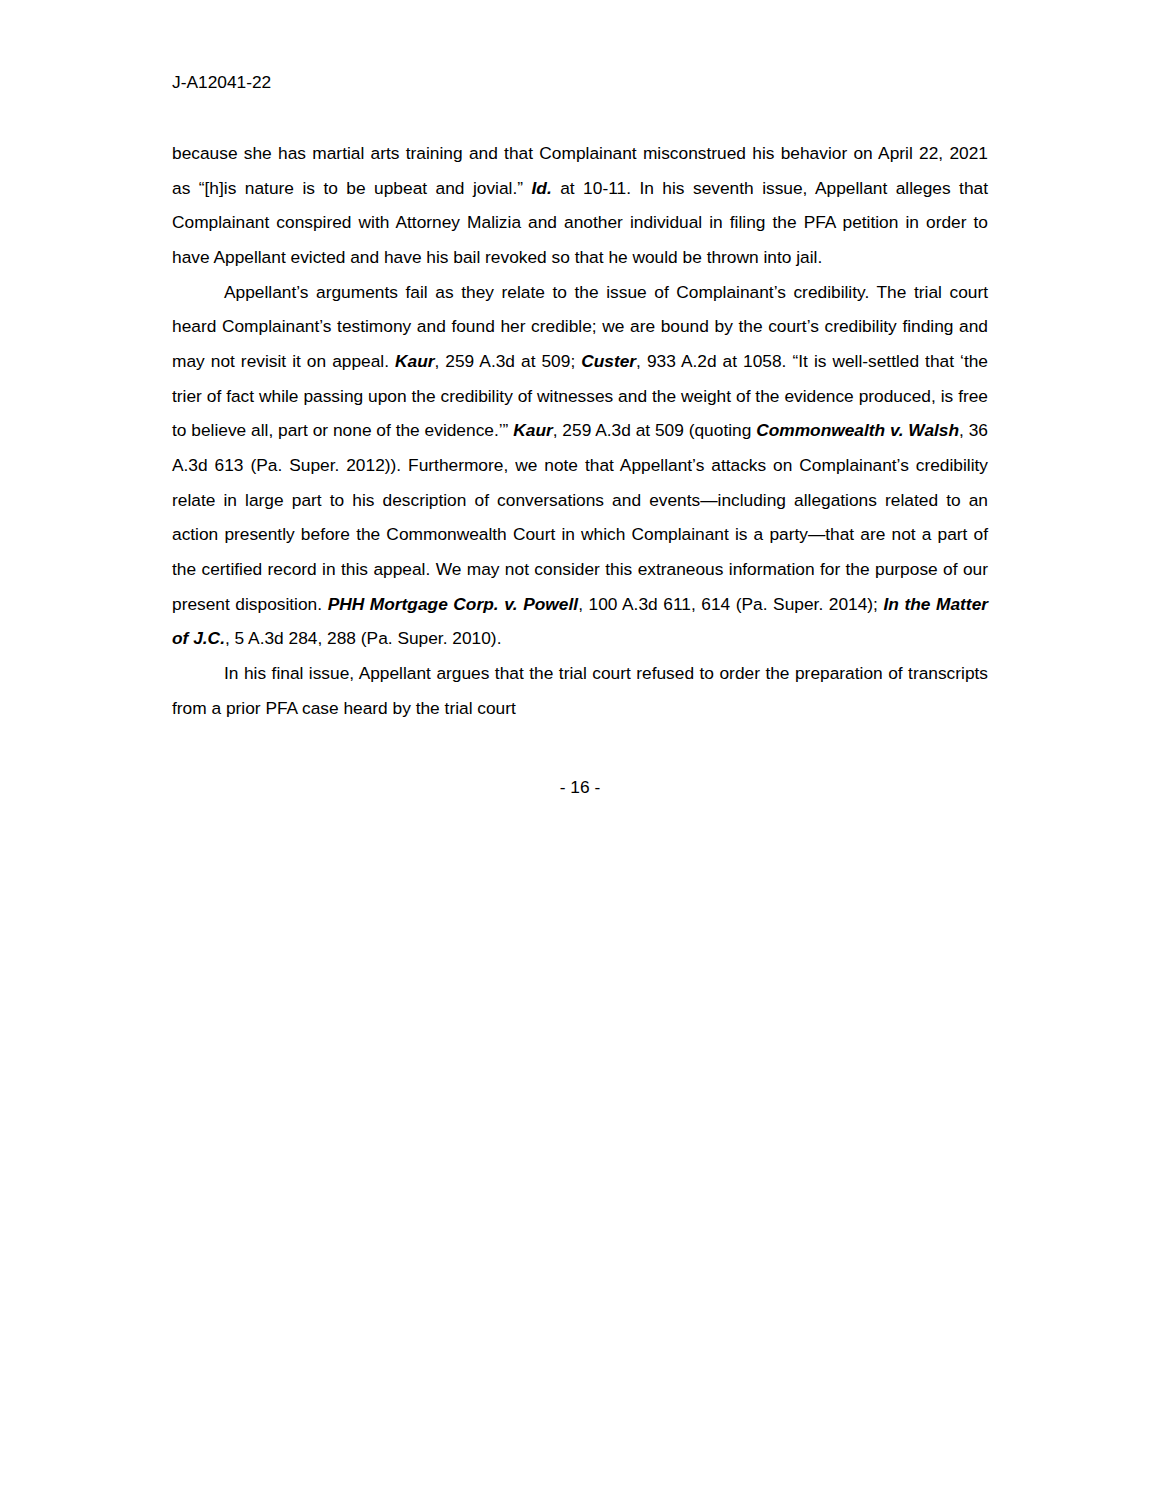J-A12041-22
because she has martial arts training and that Complainant misconstrued his behavior on April 22, 2021 as “[h]is nature is to be upbeat and jovial.” Id. at 10-11. In his seventh issue, Appellant alleges that Complainant conspired with Attorney Malizia and another individual in filing the PFA petition in order to have Appellant evicted and have his bail revoked so that he would be thrown into jail.
Appellant’s arguments fail as they relate to the issue of Complainant’s credibility. The trial court heard Complainant’s testimony and found her credible; we are bound by the court’s credibility finding and may not revisit it on appeal. Kaur, 259 A.3d at 509; Custer, 933 A.2d at 1058. “It is well-settled that ‘the trier of fact while passing upon the credibility of witnesses and the weight of the evidence produced, is free to believe all, part or none of the evidence.’” Kaur, 259 A.3d at 509 (quoting Commonwealth v. Walsh, 36 A.3d 613 (Pa. Super. 2012)). Furthermore, we note that Appellant’s attacks on Complainant’s credibility relate in large part to his description of conversations and events—including allegations related to an action presently before the Commonwealth Court in which Complainant is a party—that are not a part of the certified record in this appeal. We may not consider this extraneous information for the purpose of our present disposition. PHH Mortgage Corp. v. Powell, 100 A.3d 611, 614 (Pa. Super. 2014); In the Matter of J.C., 5 A.3d 284, 288 (Pa. Super. 2010).
In his final issue, Appellant argues that the trial court refused to order the preparation of transcripts from a prior PFA case heard by the trial court
- 16 -